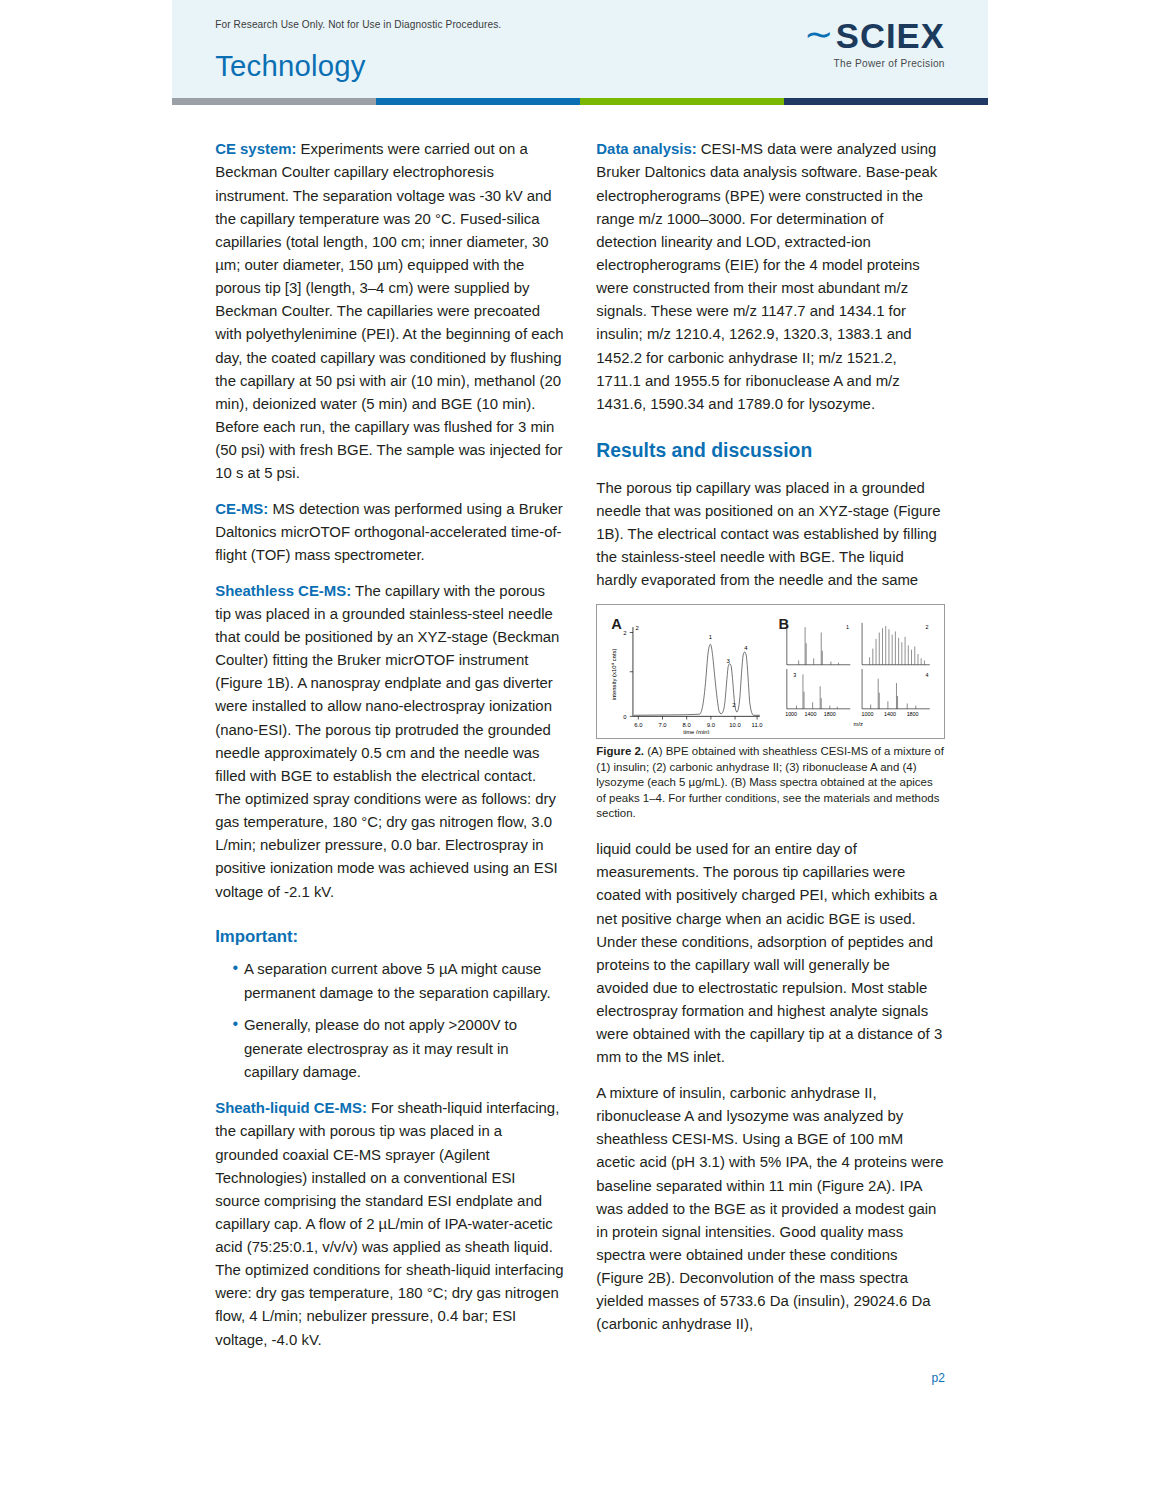For Research Use Only. Not for Use in Diagnostic Procedures.
Technology
∼SCIEX The Power of Precision
CE system: Experiments were carried out on a Beckman Coulter capillary electrophoresis instrument. The separation voltage was -30 kV and the capillary temperature was 20 °C. Fused-silica capillaries (total length, 100 cm; inner diameter, 30 µm; outer diameter, 150 µm) equipped with the porous tip [3] (length, 3–4 cm) were supplied by Beckman Coulter. The capillaries were precoated with polyethylenimine (PEI). At the beginning of each day, the coated capillary was conditioned by flushing the capillary at 50 psi with air (10 min), methanol (20 min), deionized water (5 min) and BGE (10 min). Before each run, the capillary was flushed for 3 min (50 psi) with fresh BGE. The sample was injected for 10 s at 5 psi.
CE-MS: MS detection was performed using a Bruker Daltonics micrOTOF orthogonal-accelerated time-of-flight (TOF) mass spectrometer.
Sheathless CE-MS: The capillary with the porous tip was placed in a grounded stainless-steel needle that could be positioned by an XYZ-stage (Beckman Coulter) fitting the Bruker micrOTOF instrument (Figure 1B). A nanospray endplate and gas diverter were installed to allow nano-electrospray ionization (nano-ESI). The porous tip protruded the grounded needle approximately 0.5 cm and the needle was filled with BGE to establish the electrical contact. The optimized spray conditions were as follows: dry gas temperature, 180 °C; dry gas nitrogen flow, 3.0 L/min; nebulizer pressure, 0.0 bar. Electrospray in positive ionization mode was achieved using an ESI voltage of -2.1 kV.
Important:
A separation current above 5 µA might cause permanent damage to the separation capillary.
Generally, please do not apply >2000V to generate electrospray as it may result in capillary damage.
Sheath-liquid CE-MS: For sheath-liquid interfacing, the capillary with porous tip was placed in a grounded coaxial CE-MS sprayer (Agilent Technologies) installed on a conventional ESI source comprising the standard ESI endplate and capillary cap. A flow of 2 µL/min of IPA-water-acetic acid (75:25:0.1, v/v/v) was applied as sheath liquid. The optimized conditions for sheath-liquid interfacing were: dry gas temperature, 180 °C; dry gas nitrogen flow, 4 L/min; nebulizer pressure, 0.4 bar; ESI voltage, -4.0 kV.
Data analysis: CESI-MS data were analyzed using Bruker Daltonics data analysis software. Base-peak electropherograms (BPE) were constructed in the range m/z 1000–3000. For determination of detection linearity and LOD, extracted-ion electropherograms (EIE) for the 4 model proteins were constructed from their most abundant m/z signals. These were m/z 1147.7 and 1434.1 for insulin; m/z 1210.4, 1262.9, 1320.3, 1383.1 and 1452.2 for carbonic anhydrase II; m/z 1521.2, 1711.1 and 1955.5 for ribonuclease A and m/z 1431.6, 1590.34 and 1789.0 for lysozyme.
Results and discussion
The porous tip capillary was placed in a grounded needle that was positioned on an XYZ-stage (Figure 1B). The electrical contact was established by filling the stainless-steel needle with BGE. The liquid hardly evaporated from the needle and the same
A 0 2 intensity (x10⁴ cnts) 6.0 7.0 8.0 9.0 10.0 11.0 time (min) 1 3 2 4 2
B 1 2 3 4 1000 1400 1800 1000 1400 1800 m/z
Figure 2. (A) BPE obtained with sheathless CESI-MS of a mixture of (1) insulin; (2) carbonic anhydrase II; (3) ribonuclease A and (4) lysozyme (each 5 µg/mL). (B) Mass spectra obtained at the apices of peaks 1–4. For further conditions, see the materials and methods section.
liquid could be used for an entire day of measurements. The porous tip capillaries were coated with positively charged PEI, which exhibits a net positive charge when an acidic BGE is used. Under these conditions, adsorption of peptides and proteins to the capillary wall will generally be avoided due to electrostatic repulsion. Most stable electrospray formation and highest analyte signals were obtained with the capillary tip at a distance of 3 mm to the MS inlet.
A mixture of insulin, carbonic anhydrase II, ribonuclease A and lysozyme was analyzed by sheathless CESI-MS. Using a BGE of 100 mM acetic acid (pH 3.1) with 5% IPA, the 4 proteins were baseline separated within 11 min (Figure 2A). IPA was added to the BGE as it provided a modest gain in protein signal intensities. Good quality mass spectra were obtained under these conditions (Figure 2B). Deconvolution of the mass spectra yielded masses of 5733.6 Da (insulin), 29024.6 Da (carbonic anhydrase II),
p2